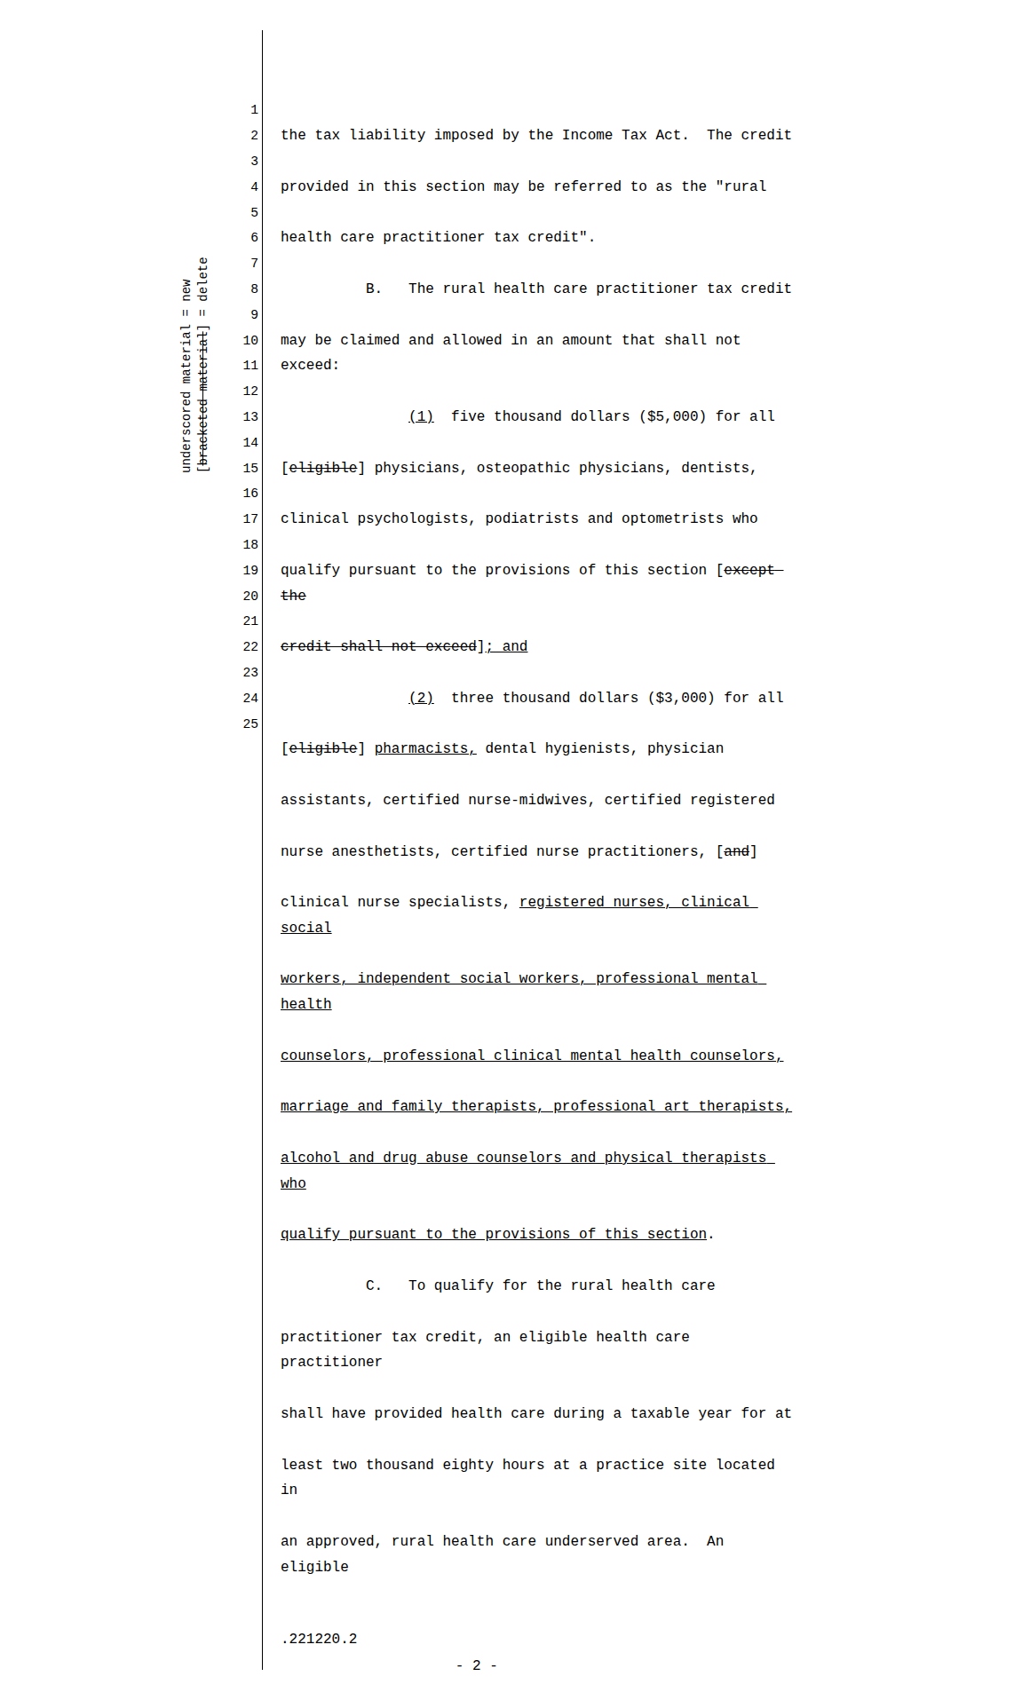underscored material = new
[bracketed material] = delete
12345678910111213141516171819202122232425
the tax liability imposed by the Income Tax Act. The credit
provided in this section may be referred to as the "rural
health care practitioner tax credit".
B. The rural health care practitioner tax credit
may be claimed and allowed in an amount that shall not exceed:
(1) five thousand dollars ($5,000) for all
[eligible] physicians, osteopathic physicians, dentists,
clinical psychologists, podiatrists and optometrists who
qualify pursuant to the provisions of this section [except the
credit shall not exceed]; and
(2) three thousand dollars ($3,000) for all
[eligible] pharmacists, dental hygienists, physician
assistants, certified nurse-midwives, certified registered
nurse anesthetists, certified nurse practitioners, [and]
clinical nurse specialists, registered nurses, clinical social
workers, independent social workers, professional mental health
counselors, professional clinical mental health counselors,
marriage and family therapists, professional art therapists,
alcohol and drug abuse counselors and physical therapists who
qualify pursuant to the provisions of this section.
C. To qualify for the rural health care
practitioner tax credit, an eligible health care practitioner
shall have provided health care during a taxable year for at
least two thousand eighty hours at a practice site located in
an approved, rural health care underserved area. An eligible
.221220.2
- 2 -